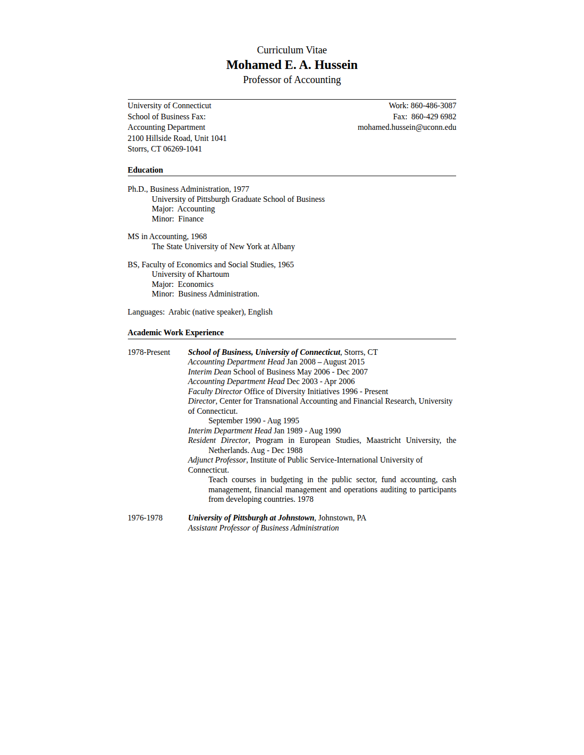Curriculum Vitae Mohamed E. A. Hussein Professor of Accounting
| University of Connecticut | Work: 860-486-3087 |
| School of Business Fax: | Fax: 860-429 6982 |
| Accounting Department | mohamed.hussein@uconn.edu |
| 2100 Hillside Road, Unit 1041 | |
| Storrs, CT 06269-1041 | |
Education
Ph.D., Business Administration, 1977
University of Pittsburgh Graduate School of Business
Major: Accounting
Minor: Finance
MS in Accounting, 1968
The State University of New York at Albany
BS, Faculty of Economics and Social Studies, 1965
University of Khartoum
Major: Economics
Minor: Business Administration.
Languages: Arabic (native speaker), English
Academic Work Experience
| 1978-Present | School of Business, University of Connecticut , Storrs, CT Accounting Department Head Jan 2008 – August 2015 Interim Dean School of Business May 2006 - Dec 2007 Accounting Department Head Dec 2003 - Apr 2006 Faculty Director Office of Diversity Initiatives 1996 - Present Director , Center for Transnational Accounting and Financial Research, University of Connecticut. September 1990 - Aug 1995 Interim Department Head Jan 1989 - Aug 1990 Resident Director , Program in European Studies, Maastricht University, the Netherlands. Aug - Dec 1988 Adjunct Professor , Institute of Public Service-International University of Connecticut. Teach courses in budgeting in the public sector, fund accounting, cash management, financial management and operations auditing to participants from developing countries. 1978 |
| 1976-1978 | University of Pittsburgh at Johnstown , Johnstown, PA Assistant Professor of Business Administration |